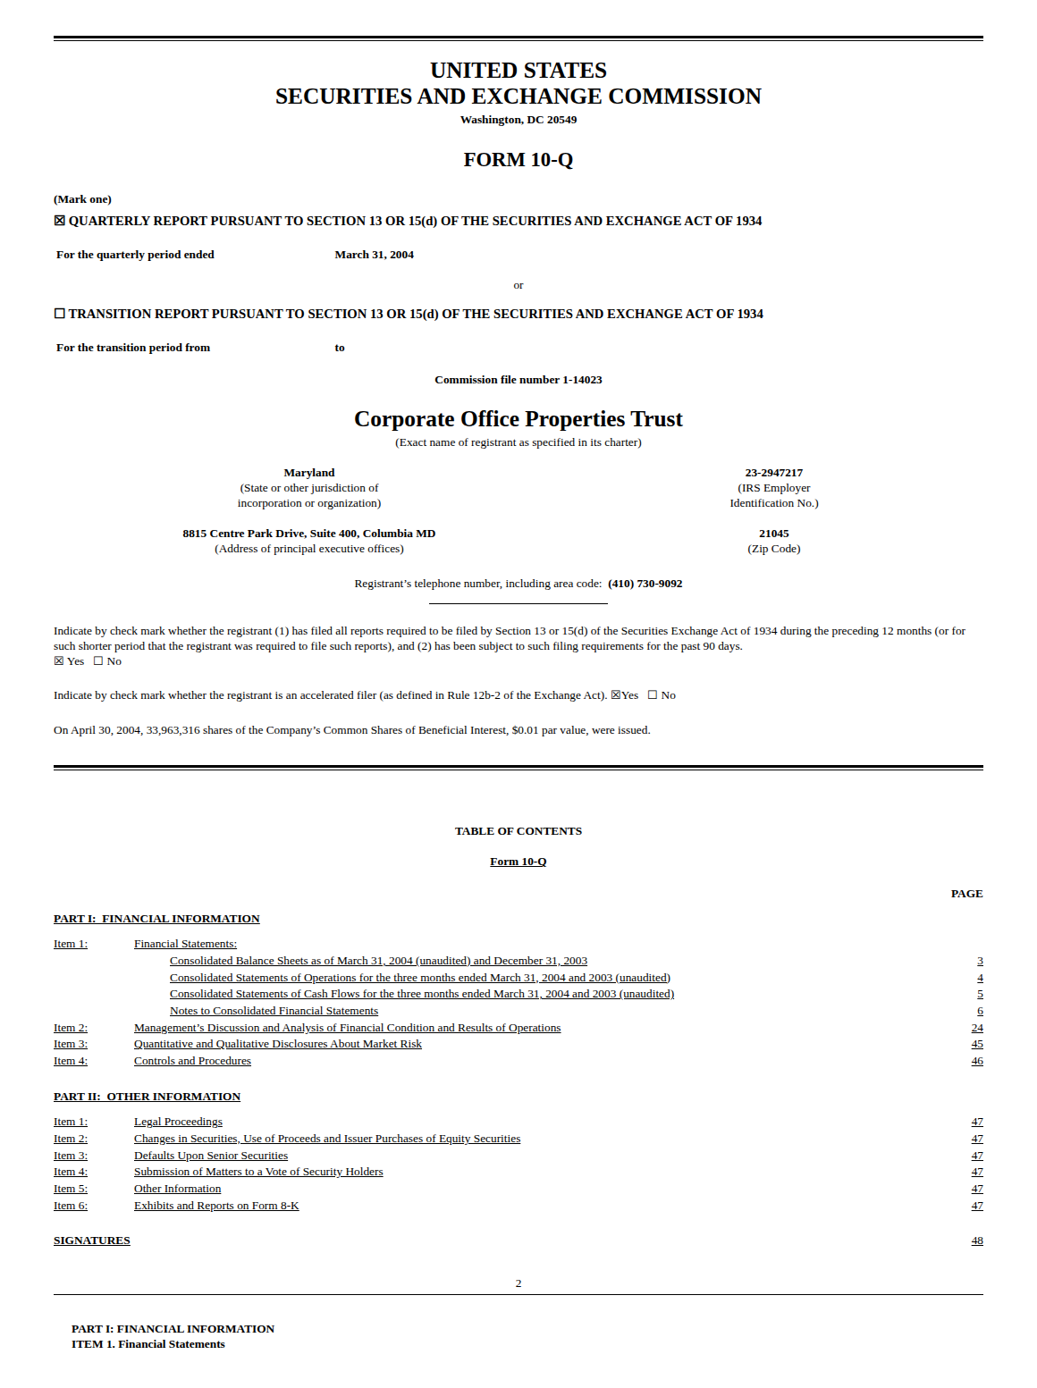UNITED STATES
SECURITIES AND EXCHANGE COMMISSION
Washington, DC 20549
FORM 10-Q
(Mark one)
☒ QUARTERLY REPORT PURSUANT TO SECTION 13 OR 15(d) OF THE SECURITIES AND EXCHANGE ACT OF 1934
| For the quarterly period ended | March 31, 2004 | |
or
☐ TRANSITION REPORT PURSUANT TO SECTION 13 OR 15(d) OF THE SECURITIES AND EXCHANGE ACT OF 1934
| For the transition period from | to | |
Commission file number 1-14023
Corporate Office Properties Trust
(Exact name of registrant as specified in its charter)
| Maryland | 23-2947217 |
| (State or other jurisdiction of | (IRS Employer |
| incorporation or organization) | Identification No.) |
| 8815 Centre Park Drive, Suite 400, Columbia MD | 21045 |
| (Address of principal executive offices) | (Zip Code) |
Registrant’s telephone number, including area code: (410) 730-9092
Indicate by check mark whether the registrant (1) has filed all reports required to be filed by Section 13 or 15(d) of the Securities Exchange Act of 1934 during the preceding 12 months (or for such shorter period that the registrant was required to file such reports), and (2) has been subject to such filing requirements for the past 90 days.
☒ Yes ☐ No
Indicate by check mark whether the registrant is an accelerated filer (as defined in Rule 12b-2 of the Exchange Act). ☒Yes ☐ No
On April 30, 2004, 33,963,316 shares of the Company’s Common Shares of Beneficial Interest, $0.01 par value, were issued.
TABLE OF CONTENTS
Form 10-Q
| | | PAGE |
| PART I: FINANCIAL INFORMATION |
| Item 1: | Financial Statements: | |
| | Consolidated Balance Sheets as of March 31, 2004 (unaudited) and December 31, 2003 | 3 |
| | Consolidated Statements of Operations for the three months ended March 31, 2004 and 2003 (unaudited) | 4 |
| | Consolidated Statements of Cash Flows for the three months ended March 31, 2004 and 2003 (unaudited) | 5 |
| | Notes to Consolidated Financial Statements | 6 |
| Item 2: | Management’s Discussion and Analysis of Financial Condition and Results of Operations | 24 |
| Item 3: | Quantitative and Qualitative Disclosures About Market Risk | 45 |
| Item 4: | Controls and Procedures | 46 |
| PART II: OTHER INFORMATION |
| Item 1: | Legal Proceedings | 47 |
| Item 2: | Changes in Securities, Use of Proceeds and Issuer Purchases of Equity Securities | 47 |
| Item 3: | Defaults Upon Senior Securities | 47 |
| Item 4: | Submission of Matters to a Vote of Security Holders | 47 |
| Item 5: | Other Information | 47 |
| Item 6: | Exhibits and Reports on Form 8-K | 47 |
| SIGNATURES | 48 |
2
PART I: FINANCIAL INFORMATION
ITEM 1. Financial Statements